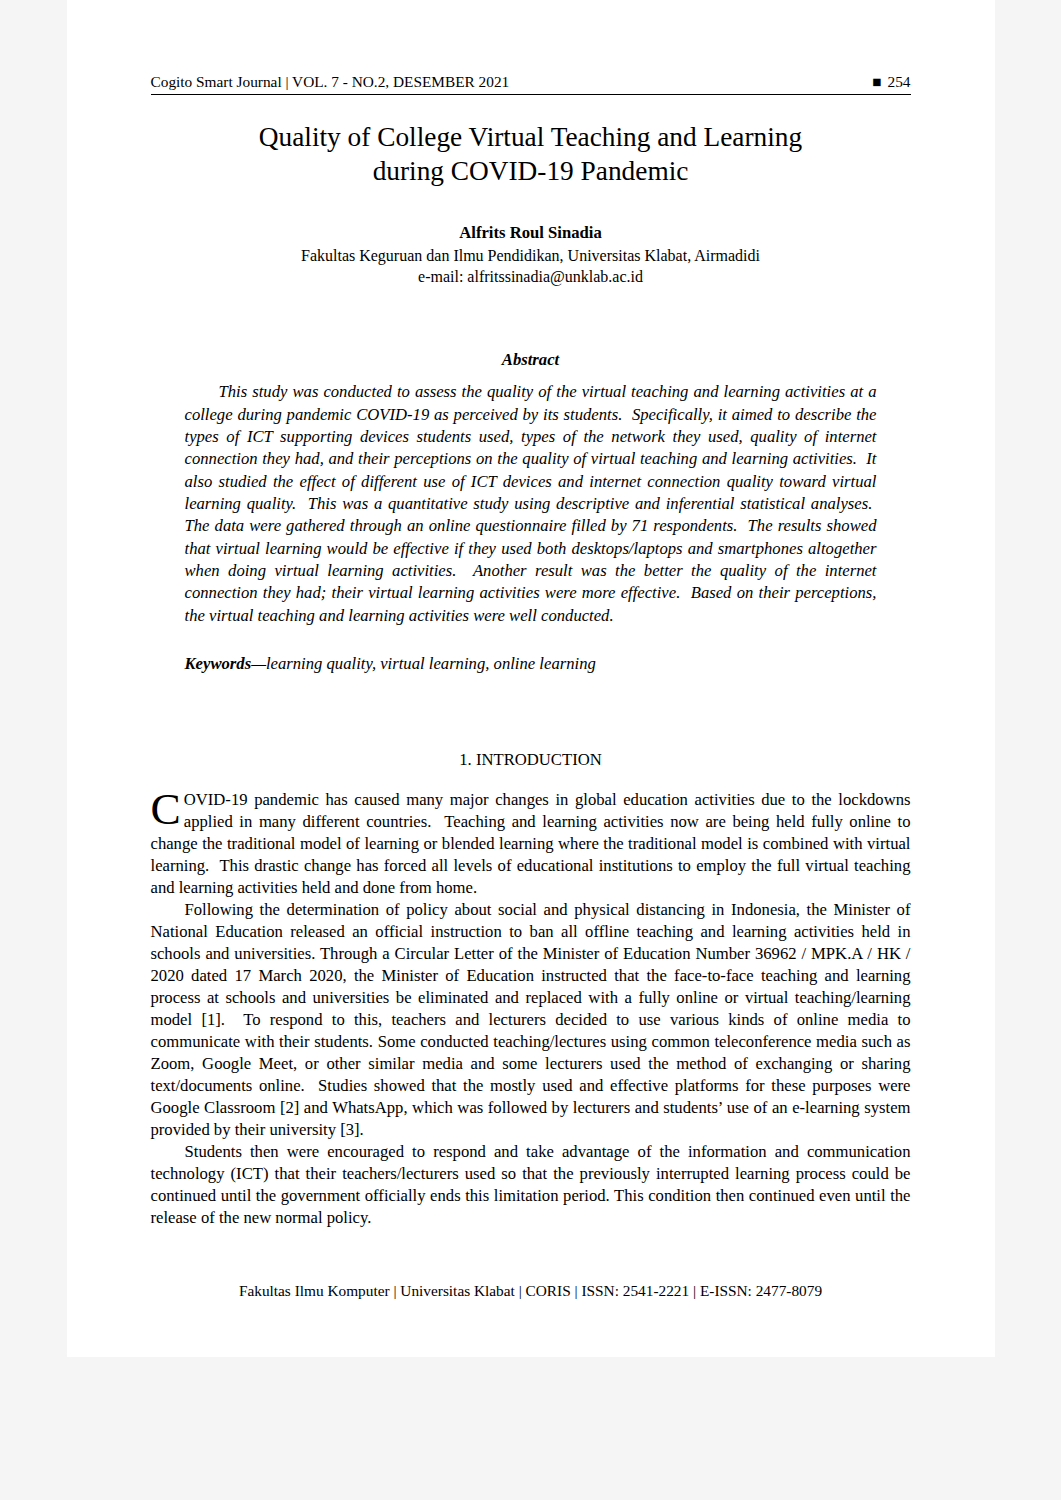Cogito Smart Journal | VOL. 7 - NO.2, DESEMBER 2021 ■254
Quality of College Virtual Teaching and Learning
during COVID-19 Pandemic
Alfrits Roul Sinadia
Fakultas Keguruan dan Ilmu Pendidikan, Universitas Klabat, Airmadidi
e-mail: alfritssinadia@unklab.ac.id
Abstract
This study was conducted to assess the quality of the virtual teaching and learning activities at a college during pandemic COVID-19 as perceived by its students. Specifically, it aimed to describe the types of ICT supporting devices students used, types of the network they used, quality of internet connection they had, and their perceptions on the quality of virtual teaching and learning activities. It also studied the effect of different use of ICT devices and internet connection quality toward virtual learning quality. This was a quantitative study using descriptive and inferential statistical analyses. The data were gathered through an online questionnaire filled by 71 respondents. The results showed that virtual learning would be effective if they used both desktops/laptops and smartphones altogether when doing virtual learning activities. Another result was the better the quality of the internet connection they had; their virtual learning activities were more effective. Based on their perceptions, the virtual teaching and learning activities were well conducted.
Keywords—learning quality, virtual learning, online learning
1. INTRODUCTION
COVID-19 pandemic has caused many major changes in global education activities due to the lockdowns applied in many different countries. Teaching and learning activities now are being held fully online to change the traditional model of learning or blended learning where the traditional model is combined with virtual learning. This drastic change has forced all levels of educational institutions to employ the full virtual teaching and learning activities held and done from home.
Following the determination of policy about social and physical distancing in Indonesia, the Minister of National Education released an official instruction to ban all offline teaching and learning activities held in schools and universities. Through a Circular Letter of the Minister of Education Number 36962 / MPK.A / HK / 2020 dated 17 March 2020, the Minister of Education instructed that the face-to-face teaching and learning process at schools and universities be eliminated and replaced with a fully online or virtual teaching/learning model [1]. To respond to this, teachers and lecturers decided to use various kinds of online media to communicate with their students. Some conducted teaching/lectures using common teleconference media such as Zoom, Google Meet, or other similar media and some lecturers used the method of exchanging or sharing text/documents online. Studies showed that the mostly used and effective platforms for these purposes were Google Classroom [2] and WhatsApp, which was followed by lecturers and students’ use of an e-learning system provided by their university [3].
Students then were encouraged to respond and take advantage of the information and communication technology (ICT) that their teachers/lecturers used so that the previously interrupted learning process could be continued until the government officially ends this limitation period. This condition then continued even until the release of the new normal policy.
Fakultas Ilmu Komputer | Universitas Klabat | CORIS | ISSN: 2541-2221 | E-ISSN: 2477-8079